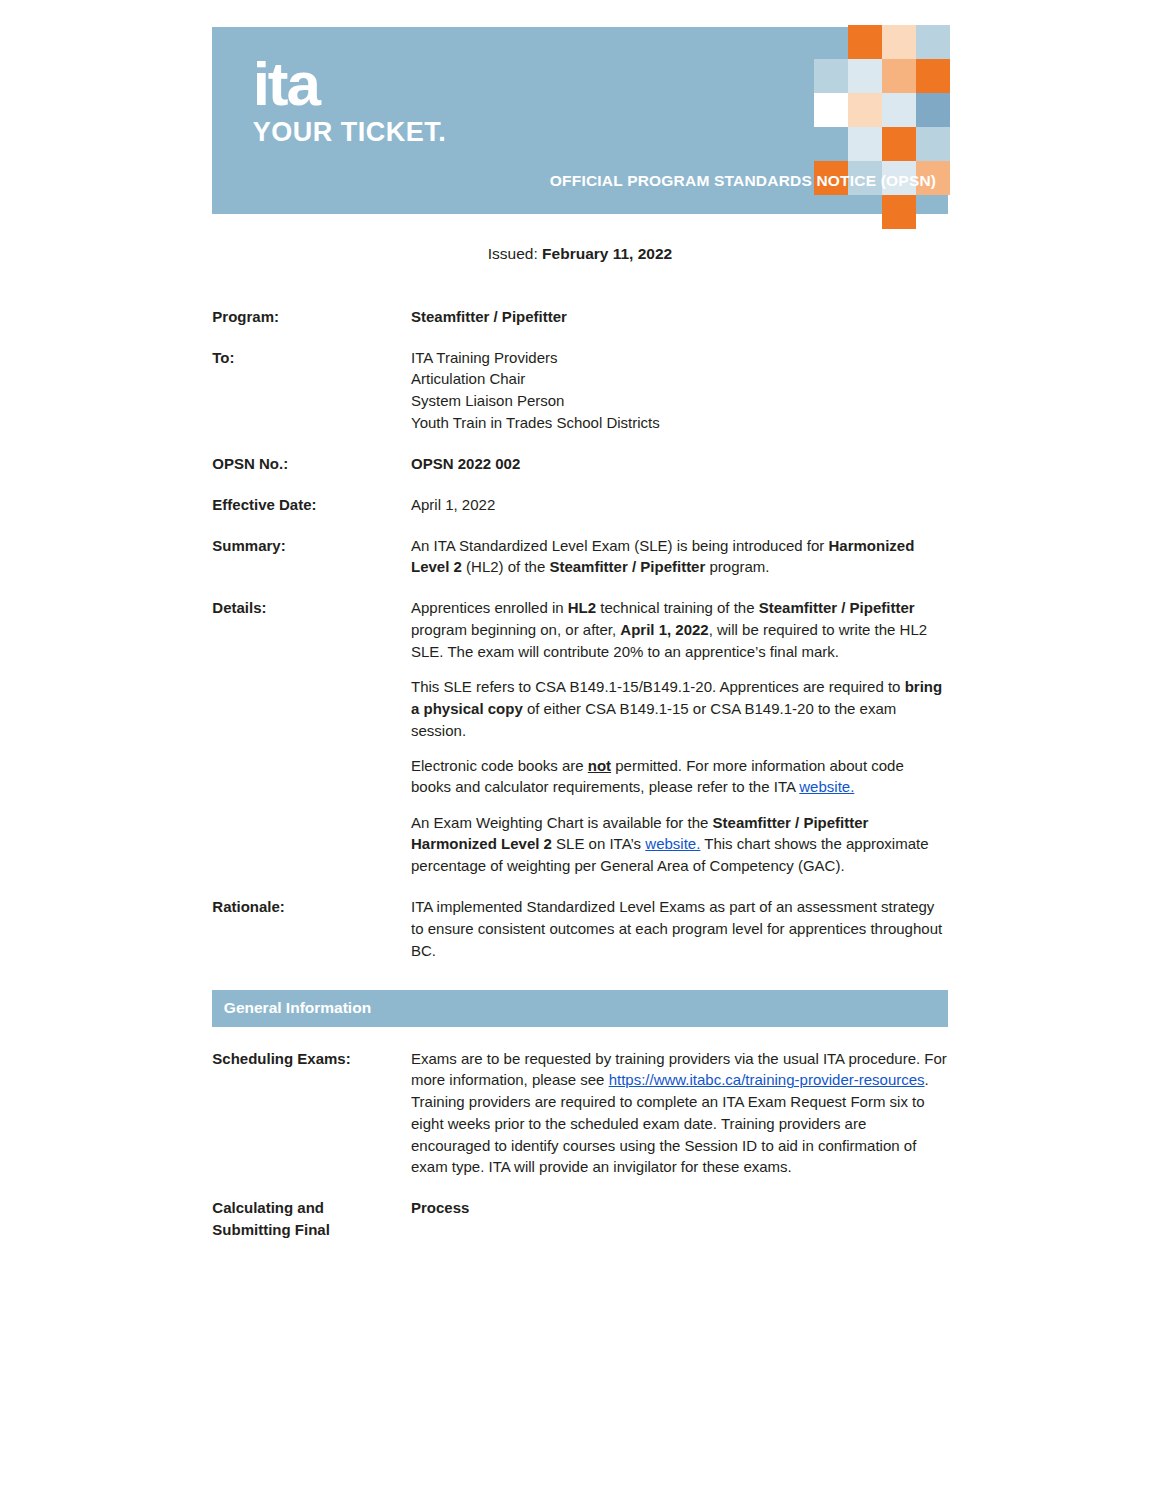ita
YOUR TICKET.
OFFICIAL PROGRAM STANDARDS NOTICE (OPSN)
Issued: February 11, 2022
| Program: | Steamfitter / Pipefitter |
| To: | ITA Training Providers Articulation Chair System Liaison Person Youth Train in Trades School Districts |
| OPSN No.: | OPSN 2022 002 |
| Effective Date: | April 1, 2022 |
| Summary: | An ITA Standardized Level Exam (SLE) is being introduced for Harmonized Level 2 (HL2) of the Steamfitter / Pipefitter program. |
| Details: | Apprentices enrolled in HL2 technical training of the Steamfitter / Pipefitter program beginning on, or after, April 1, 2022 , will be required to write the HL2 SLE. The exam will contribute 20% to an apprentice’s final mark. This SLE refers to CSA B149.1-15/B149.1-20. Apprentices are required to bring a physical copy of either CSA B149.1-15 or CSA B149.1-20 to the exam session. Electronic code books are not permitted. For more information about code books and calculator requirements, please refer to the ITA website. An Exam Weighting Chart is available for the Steamfitter / Pipefitter Harmonized Level 2 SLE on ITA’s website. This chart shows the approximate percentage of weighting per General Area of Competency (GAC). |
| Rationale: | ITA implemented Standardized Level Exams as part of an assessment strategy to ensure consistent outcomes at each program level for apprentices throughout BC. |
General Information
| Scheduling Exams: | Exams are to be requested by training providers via the usual ITA procedure. For more information, please see https://www.itabc.ca/training-provider-resources . Training providers are required to complete an ITA Exam Request Form six to eight weeks prior to the scheduled exam date. Training providers are encouraged to identify courses using the Session ID to aid in confirmation of exam type. ITA will provide an invigilator for these exams. |
| Calculating and Submitting Final | Process |